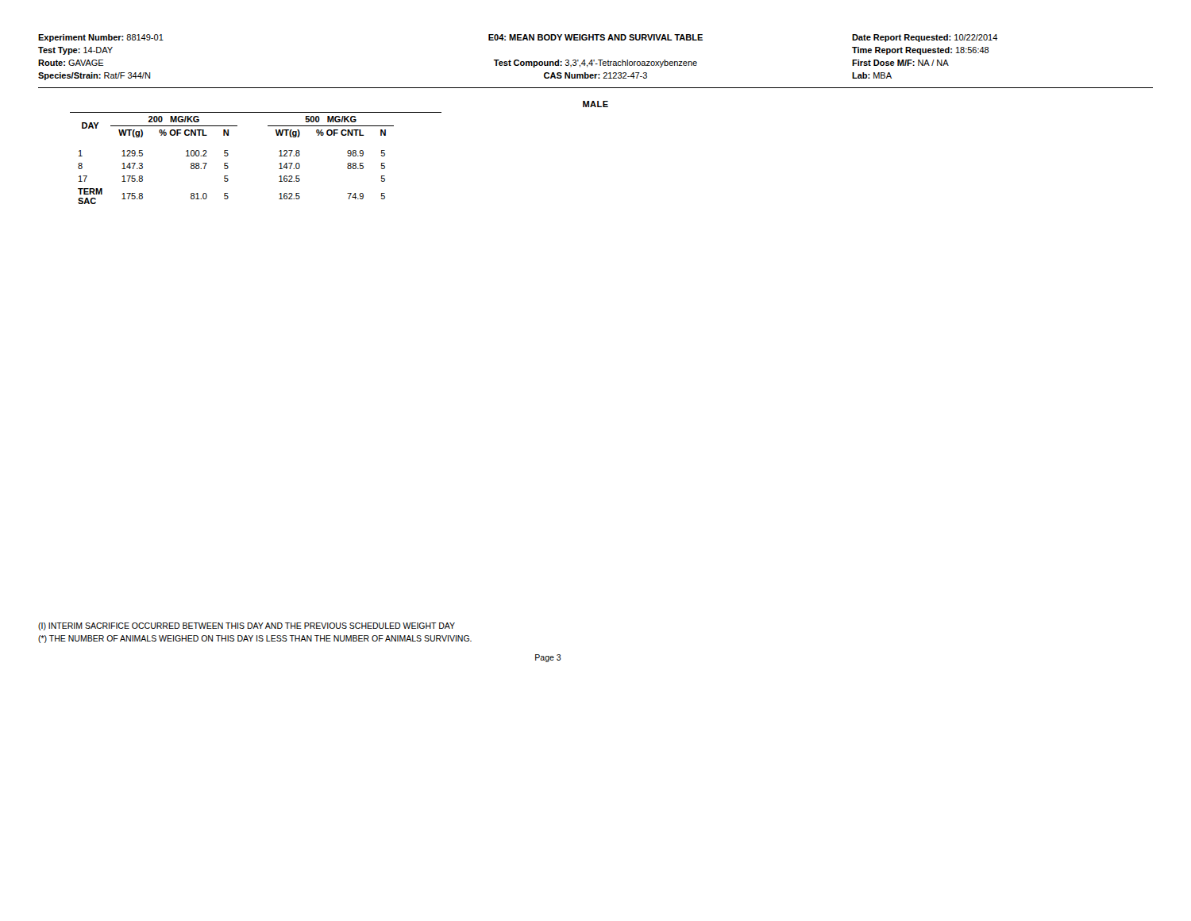Experiment Number: 88149-01
Test Type: 14-DAY
Route: GAVAGE
Species/Strain: Rat/F 344/N
E04: MEAN BODY WEIGHTS AND SURVIVAL TABLE
Test Compound: 3,3',4,4'-Tetrachloroazoxybenzene
CAS Number: 21232-47-3
Date Report Requested: 10/22/2014
Time Report Requested: 18:56:48
First Dose M/F: NA / NA
Lab: MBA
MALE
| DAY | 200 MG/KG | | 500 MG/KG | |
| --- | --- | --- | --- | --- |
| WT(g) | % OF CNTL | N | WT(g) | % OF CNTL | N |
| 1 | 129.5 | 100.2 | 5 | | 127.8 | 98.9 | 5 | |
| 8 | 147.3 | 88.7 | 5 | | 147.0 | 88.5 | 5 | |
| 17 | 175.8 | | 5 | | 162.5 | | 5 | |
| TERM SAC | 175.8 | 81.0 | 5 | | 162.5 | 74.9 | 5 | |
(I) INTERIM SACRIFICE OCCURRED BETWEEN THIS DAY AND THE PREVIOUS SCHEDULED WEIGHT DAY
(*) THE NUMBER OF ANIMALS WEIGHED ON THIS DAY IS LESS THAN THE NUMBER OF ANIMALS SURVIVING.
Page 3